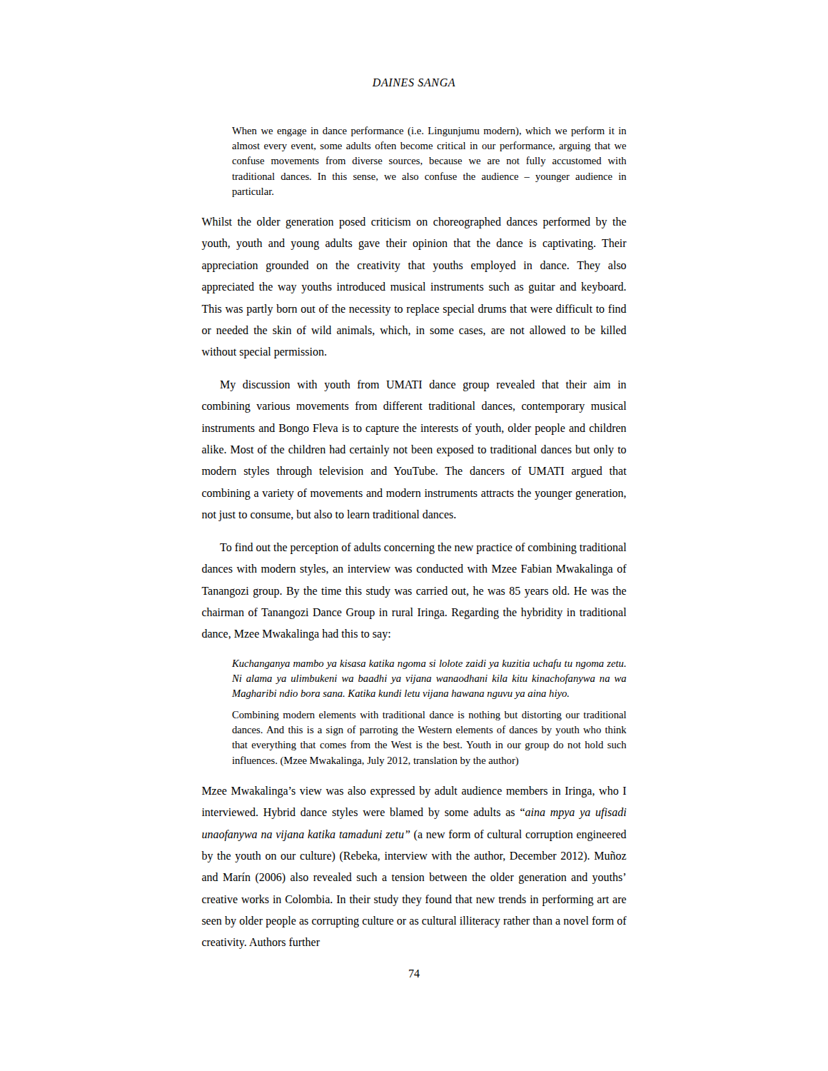DAINES SANGA
When we engage in dance performance (i.e. Lingunjumu modern), which we perform it in almost every event, some adults often become critical in our performance, arguing that we confuse movements from diverse sources, because we are not fully accustomed with traditional dances. In this sense, we also confuse the audience – younger audience in particular.
Whilst the older generation posed criticism on choreographed dances performed by the youth, youth and young adults gave their opinion that the dance is captivating. Their appreciation grounded on the creativity that youths employed in dance. They also appreciated the way youths introduced musical instruments such as guitar and keyboard. This was partly born out of the necessity to replace special drums that were difficult to find or needed the skin of wild animals, which, in some cases, are not allowed to be killed without special permission.
My discussion with youth from UMATI dance group revealed that their aim in combining various movements from different traditional dances, contemporary musical instruments and Bongo Fleva is to capture the interests of youth, older people and children alike. Most of the children had certainly not been exposed to traditional dances but only to modern styles through television and YouTube. The dancers of UMATI argued that combining a variety of movements and modern instruments attracts the younger generation, not just to consume, but also to learn traditional dances.
To find out the perception of adults concerning the new practice of combining traditional dances with modern styles, an interview was conducted with Mzee Fabian Mwakalinga of Tanangozi group. By the time this study was carried out, he was 85 years old. He was the chairman of Tanangozi Dance Group in rural Iringa. Regarding the hybridity in traditional dance, Mzee Mwakalinga had this to say:
Kuchanganya mambo ya kisasa katika ngoma si lolote zaidi ya kuzitia uchafu tu ngoma zetu. Ni alama ya ulimbukeni wa baadhi ya vijana wanaodhani kila kitu kinachofanywa na wa Magharibi ndio bora sana. Katika kundi letu vijana hawana nguvu ya aina hiyo.
Combining modern elements with traditional dance is nothing but distorting our traditional dances. And this is a sign of parroting the Western elements of dances by youth who think that everything that comes from the West is the best. Youth in our group do not hold such influences. (Mzee Mwakalinga, July 2012, translation by the author)
Mzee Mwakalinga’s view was also expressed by adult audience members in Iringa, who I interviewed. Hybrid dance styles were blamed by some adults as “aina mpya ya ufisadi unaofanywa na vijana katika tamaduni zetu” (a new form of cultural corruption engineered by the youth on our culture) (Rebeka, interview with the author, December 2012). Muñoz and Marín (2006) also revealed such a tension between the older generation and youths’ creative works in Colombia. In their study they found that new trends in performing art are seen by older people as corrupting culture or as cultural illiteracy rather than a novel form of creativity. Authors further
74